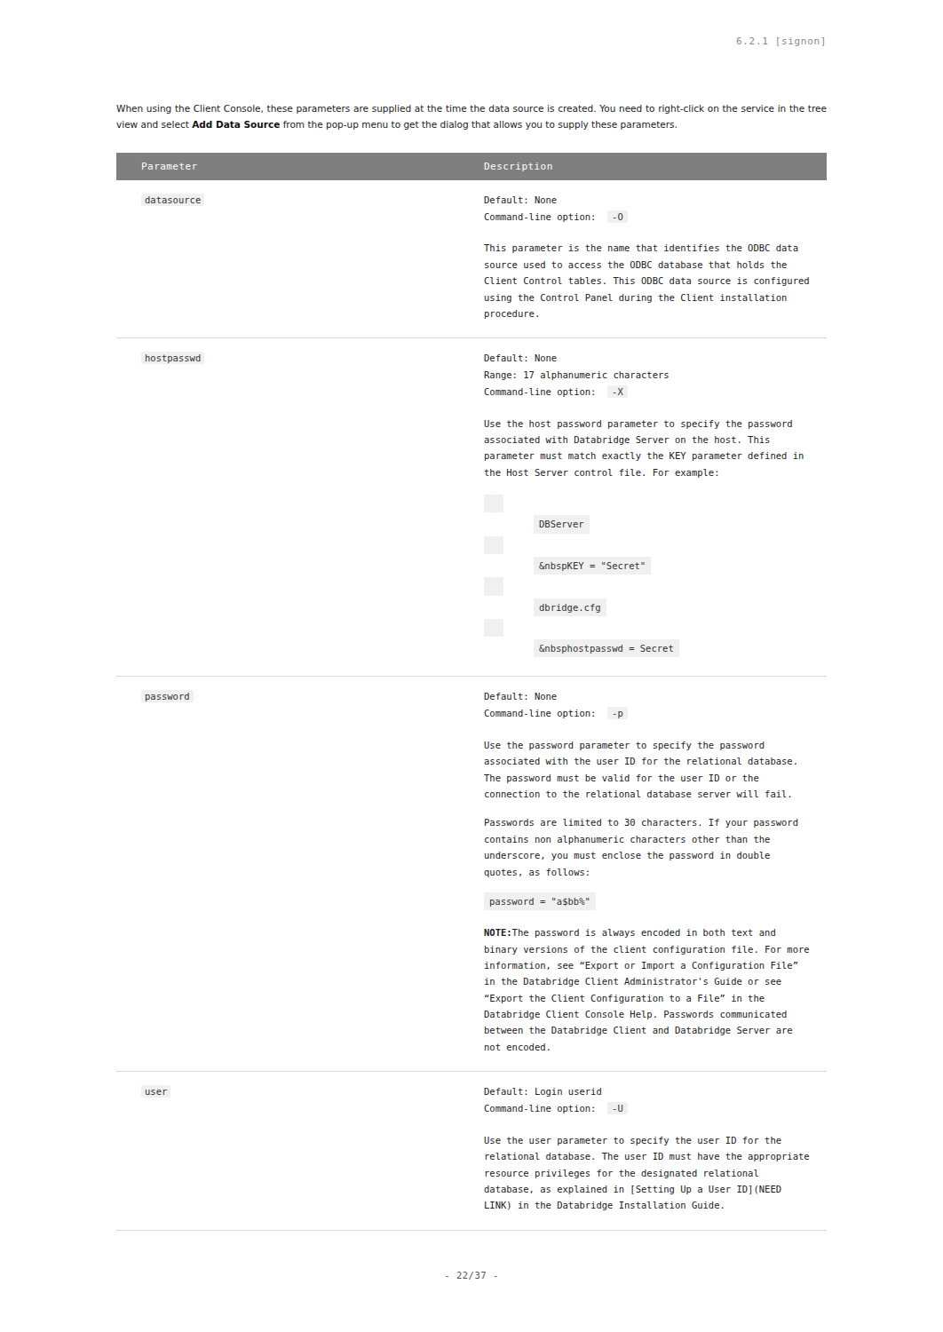6.2.1 [signon]
When using the Client Console, these parameters are supplied at the time the data source is created. You need to right-click on the service in the tree view and select Add Data Source from the pop-up menu to get the dialog that allows you to supply these parameters.
| Parameter | Description |
| --- | --- |
| datasource | Default: None Command-line option: -O This parameter is the name that identifies the ODBC data source used to access the ODBC database that holds the Client Control tables. This ODBC data source is configured using the Control Panel during the Client installation procedure. |
| hostpasswd | Default: None Range: 17 alphanumeric characters Command-line option: -X Use the host password parameter to specify the password associated with Databridge Server on the host. This parameter must match exactly the KEY parameter defined in the Host Server control file. For example: DBServer &nbspKEY = "Secret" dbridge.cfg &nbsphostpasswd = Secret |
| password | Default: None Command-line option: -p Use the password parameter to specify the password associated with the user ID for the relational database. The password must be valid for the user ID or the connection to the relational database server will fail. Passwords are limited to 30 characters. If your password contains non alphanumeric characters other than the underscore, you must enclose the password in double quotes, as follows: password = "a$bb%" NOTE: The password is always encoded in both text and binary versions of the client configuration file. For more information, see “Export or Import a Configuration File” in the Databridge Client Administrator's Guide or see “Export the Client Configuration to a File” in the Databridge Client Console Help. Passwords communicated between the Databridge Client and Databridge Server are not encoded. |
| user | Default: Login userid Command-line option: -U Use the user parameter to specify the user ID for the relational database. The user ID must have the appropriate resource privileges for the designated relational database, as explained in [Setting Up a User ID](NEED LINK) in the Databridge Installation Guide. |
- 22/37 -